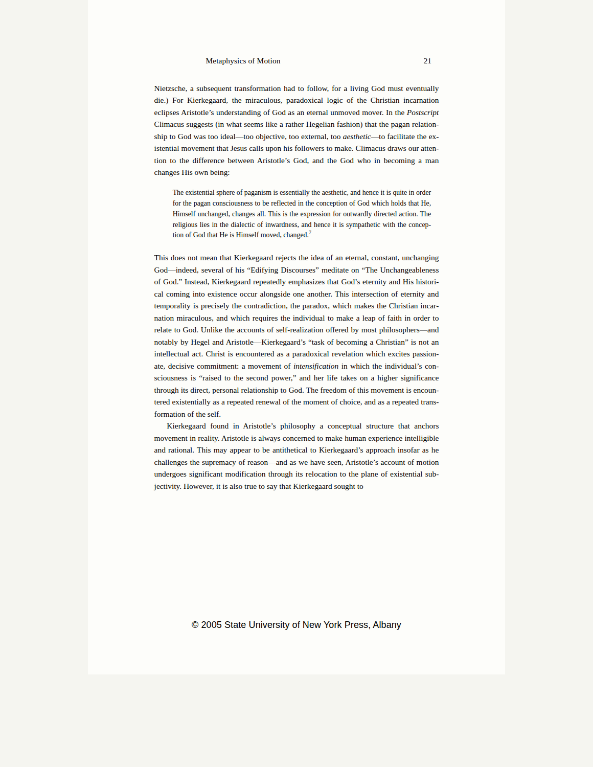Metaphysics of Motion 21
Nietzsche, a subsequent transformation had to follow, for a living God must eventually die.) For Kierkegaard, the miraculous, paradoxical logic of the Christian incarnation eclipses Aristotle’s understanding of God as an eternal unmoved mover. In the Postscript Climacus suggests (in what seems like a rather Hegelian fashion) that the pagan relationship to God was too ideal—too objective, too external, too aesthetic—to facilitate the existential movement that Jesus calls upon his followers to make. Climacus draws our attention to the difference between Aristotle’s God, and the God who in becoming a man changes His own being:
The existential sphere of paganism is essentially the aesthetic, and hence it is quite in order for the pagan consciousness to be reflected in the conception of God which holds that He, Himself unchanged, changes all. This is the expression for outwardly directed action. The religious lies in the dialectic of inwardness, and hence it is sympathetic with the conception of God that He is Himself moved, changed.7
This does not mean that Kierkegaard rejects the idea of an eternal, constant, unchanging God—indeed, several of his “Edifying Discourses” meditate on “The Unchangeableness of God.” Instead, Kierkegaard repeatedly emphasizes that God’s eternity and His historical coming into existence occur alongside one another. This intersection of eternity and temporality is precisely the contradiction, the paradox, which makes the Christian incarnation miraculous, and which requires the individual to make a leap of faith in order to relate to God. Unlike the accounts of self-realization offered by most philosophers—and notably by Hegel and Aristotle—Kierkegaard’s “task of becoming a Christian” is not an intellectual act. Christ is encountered as a paradoxical revelation which excites passionate, decisive commitment: a movement of intensification in which the individual’s consciousness is “raised to the second power,” and her life takes on a higher significance through its direct, personal relationship to God. The freedom of this movement is encountered existentially as a repeated renewal of the moment of choice, and as a repeated transformation of the self.
Kierkegaard found in Aristotle’s philosophy a conceptual structure that anchors movement in reality. Aristotle is always concerned to make human experience intelligible and rational. This may appear to be antithetical to Kierkegaard’s approach insofar as he challenges the supremacy of reason—and as we have seen, Aristotle’s account of motion undergoes significant modification through its relocation to the plane of existential subjectivity. However, it is also true to say that Kierkegaard sought to
© 2005 State University of New York Press, Albany